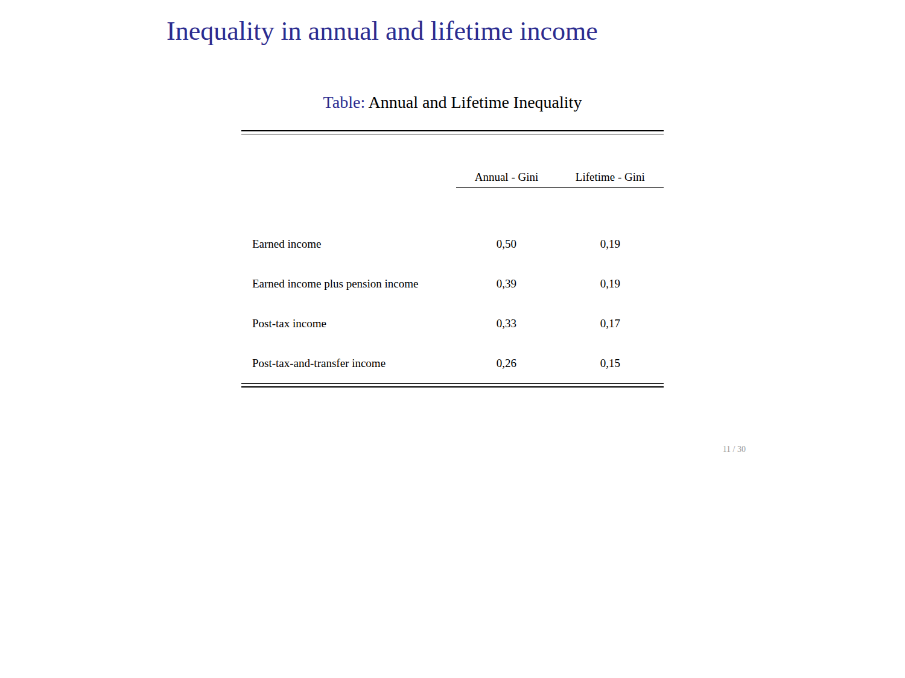Inequality in annual and lifetime income
Table: Annual and Lifetime Inequality
| | Annual - Gini | Lifetime - Gini |
| --- | --- | --- |
| Earned income | 0,50 | 0,19 |
| Earned income plus pension income | 0,39 | 0,19 |
| Post-tax income | 0,33 | 0,17 |
| Post-tax-and-transfer income | 0,26 | 0,15 |
11 / 30